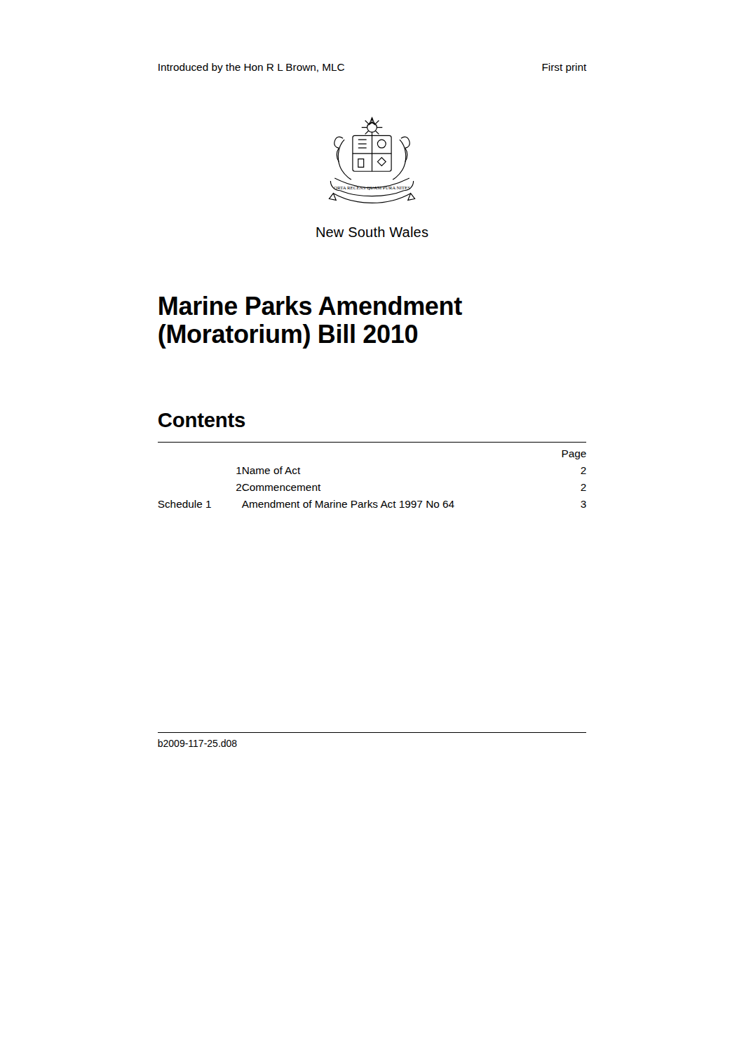Introduced by the Hon R L Brown, MLC First print
New South Wales
Marine Parks Amendment
(Moratorium) Bill 2010
Contents
| | | Page |
| 1 | Name of Act | 2 |
| 2 | Commencement | 2 |
| Schedule 1 | Amendment of Marine Parks Act 1997 No 64 | 3 |
b2009-117-25.d08